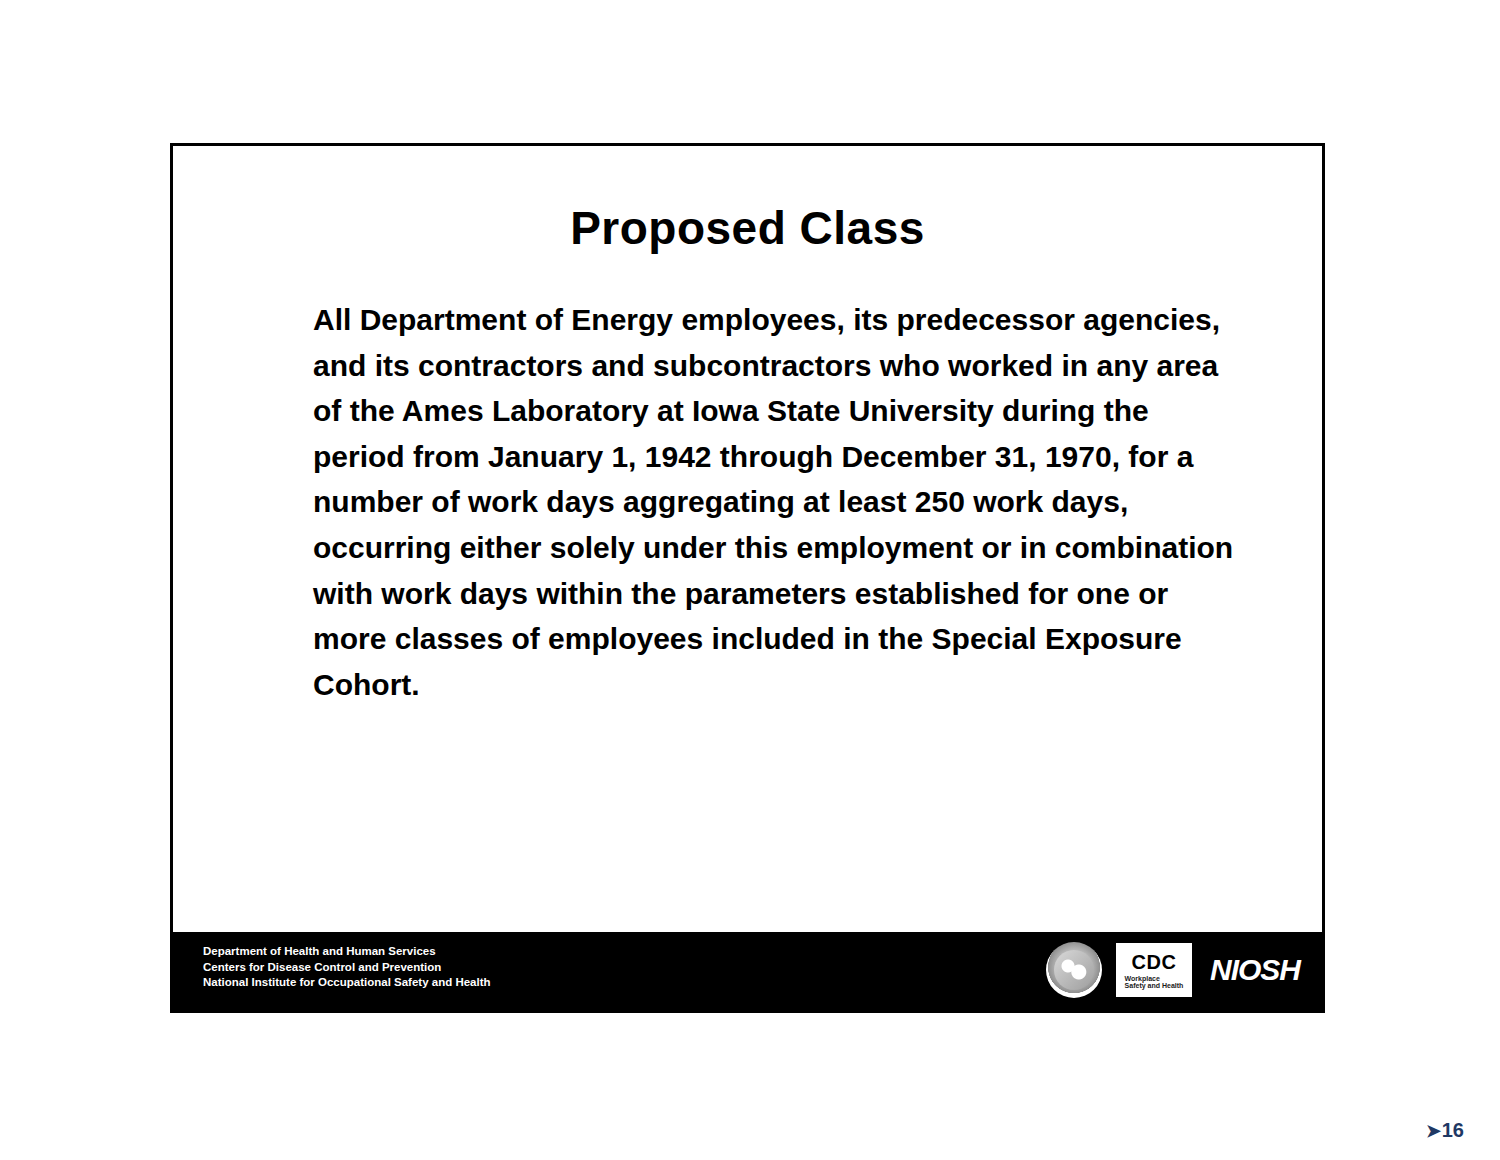Proposed Class
All Department of Energy employees, its predecessor agencies, and its contractors and subcontractors who worked in any area of the Ames Laboratory at Iowa State University during the period from January 1, 1942 through December 31, 1970, for a number of work days aggregating at least 250 work days, occurring either solely under this employment or in combination with work days within the parameters established for one or more classes of employees included in the Special Exposure Cohort.
Department of Health and Human Services
Centers for Disease Control and Prevention
National Institute for Occupational Safety and Health
CDC Workplace
Safety and Health
NIOSH
➤16